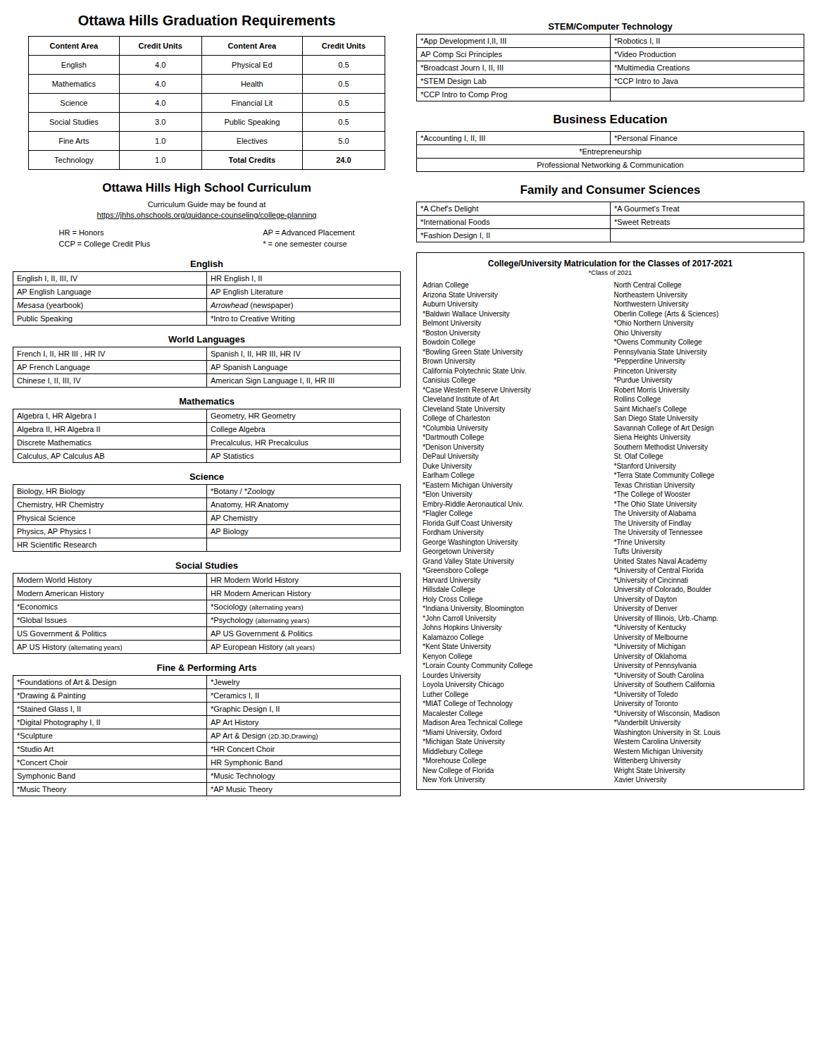Ottawa Hills Graduation Requirements
| Content Area | Credit Units | Content Area | Credit Units |
| --- | --- | --- | --- |
| English | 4.0 | Physical Ed | 0.5 |
| Mathematics | 4.0 | Health | 0.5 |
| Science | 4.0 | Financial Lit | 0.5 |
| Social Studies | 3.0 | Public Speaking | 0.5 |
| Fine Arts | 1.0 | Electives | 5.0 |
| Technology | 1.0 | Total Credits | 24.0 |
Ottawa Hills High School Curriculum
Curriculum Guide may be found at
https://jhhs.ohschools.org/guidance-counseling/college-planning
HR = Honors
CCP = College Credit Plus
AP = Advanced Placement
* = one semester course
English
| English I, II, III, IV | HR English I, II |
| AP English Language | AP English Literature |
| Mesasa (yearbook) | Arrowhead (newspaper) |
| Public Speaking | *Intro to Creative Writing |
World Languages
| French I, II, HR III , HR IV | Spanish I, II, HR III, HR IV |
| AP French Language | AP Spanish Language |
| Chinese I, II, III, IV | American Sign Language I, II, HR III |
Mathematics
| Algebra I, HR Algebra I | Geometry, HR Geometry |
| Algebra II, HR Algebra II | College Algebra |
| Discrete Mathematics | Precalculus, HR Precalculus |
| Calculus, AP Calculus AB | AP Statistics |
Science
| Biology, HR Biology | *Botany / *Zoology |
| Chemistry, HR Chemistry | Anatomy, HR Anatomy |
| Physical Science | AP Chemistry |
| Physics, AP Physics I | AP Biology |
| HR Scientific Research | |
Social Studies
| Modern World History | HR Modern World History |
| Modern American History | HR Modern American History |
| *Economics | *Sociology (alternating years) |
| *Global Issues | *Psychology (alternating years) |
| US Government & Politics | AP US Government & Politics |
| AP US History (alternating years) | AP European History (alt years) |
Fine & Performing Arts
| *Foundations of Art & Design | *Jewelry |
| *Drawing & Painting | *Ceramics I, II |
| *Stained Glass I, II | *Graphic Design I, II |
| *Digital Photography I, II | AP Art History |
| *Sculpture | AP Art & Design (2D,3D,Drawing) |
| *Studio Art | *HR Concert Choir |
| *Concert Choir | HR Symphonic Band |
| Symphonic Band | *Music Technology |
| *Music Theory | *AP Music Theory |
STEM/Computer Technology
| *App Development I,II, III | *Robotics I, II |
| AP Comp Sci Principles | *Video Production |
| *Broadcast Journ I, II, III | *Multimedia Creations |
| *STEM Design Lab | *CCP Intro to Java |
| *CCP Intro to Comp Prog | |
Business Education
| *Accounting I, II, III | *Personal Finance |
| *Entrepreneurship |
| Professional Networking & Communication |
Family and Consumer Sciences
| *A Chef's Delight | *A Gourmet's Treat |
| *International Foods | *Sweet Retreats |
| *Fashion Design I, II | |
College/University Matriculation for the Classes of 2017-2021
*Class of 2021
Adrian College
Arizona State University
Auburn University
*Baldwin Wallace University
Belmont University
*Boston University
Bowdoin College
*Bowling Green State University
Brown University
California Polytechnic State Univ.
Canisius College
*Case Western Reserve University
Cleveland Institute of Art
Cleveland State University
College of Charleston
*Columbia University
*Dartmouth College
*Denison University
DePaul University
Duke University
Earlham College
*Eastern Michigan University
*Elon University
Embry-Riddle Aeronautical Univ.
*Flagler College
Florida Gulf Coast University
Fordham University
George Washington University
Georgetown University
Grand Valley State University
*Greensboro College
Harvard University
Hillsdale College
Holy Cross College
*Indiana University, Bloomington
*John Carroll University
Johns Hopkins University
Kalamazoo College
*Kent State University
Kenyon College
*Lorain County Community College
Lourdes University
Loyola University Chicago
Luther College
*MIAT College of Technology
Macalester College
Madison Area Technical College
*Miami University, Oxford
*Michigan State University
Middlebury College
*Morehouse College
New College of Florida
New York University
North Central College
Northeastern University
Northwestern University
Oberlin College (Arts & Sciences)
*Ohio Northern University
Ohio University
*Owens Community College
Pennsylvania State University
*Pepperdine University
Princeton University
*Purdue University
Robert Morris University
Rollins College
Saint Michael's College
San Diego State University
Savannah College of Art Design
Siena Heights University
Southern Methodist University
St. Olaf College
*Stanford University
*Terra State Community College
Texas Christian University
*The College of Wooster
*The Ohio State University
The University of Alabama
The University of Findlay
The University of Tennessee
*Trine University
Tufts University
United States Naval Academy
*University of Central Florida
*University of Cincinnati
University of Colorado, Boulder
University of Dayton
University of Denver
University of Illinois, Urb.-Champ.
*University of Kentucky
University of Melbourne
*University of Michigan
University of Oklahoma
University of Pennsylvania
*University of South Carolina
University of Southern California
*University of Toledo
University of Toronto
*University of Wisconsin, Madison
*Vanderbilt University
Washington University in St. Louis
Western Carolina University
Western Michigan University
Wittenberg University
Wright State University
Xavier University